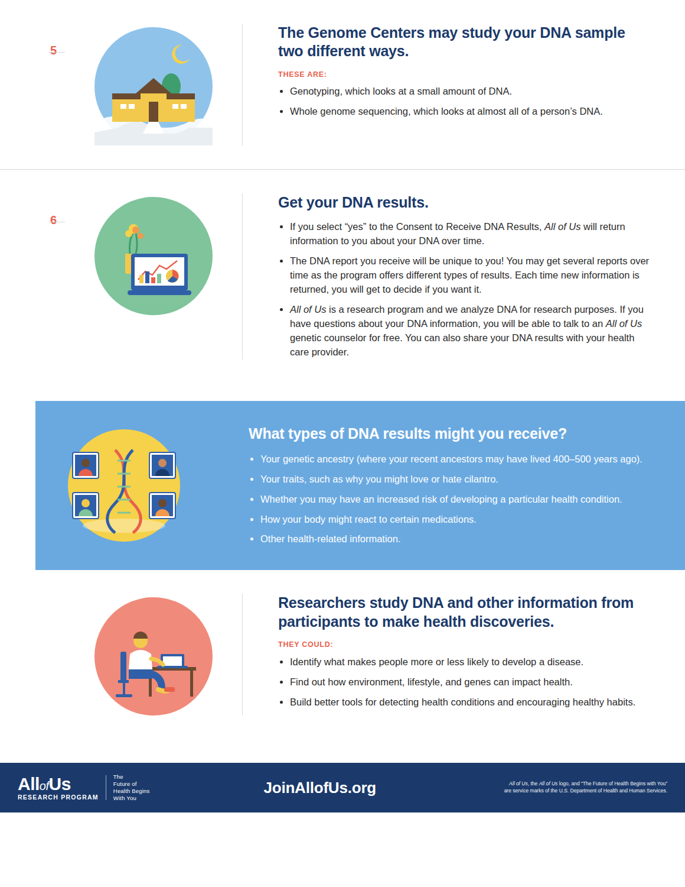5
DNA
The Genome Centers may study your DNA sample two different ways.
These are:
Genotyping, which looks at a small amount of DNA.
Whole genome sequencing, which looks at almost all of a person’s DNA.
6
Get your DNA results.
If you select “yes” to the Consent to Receive DNA Results, All of Us will return information to you about your DNA over time.
The DNA report you receive will be unique to you! You may get several reports over time as the program offers different types of results. Each time new information is returned, you will get to decide if you want it.
All of Us is a research program and we analyze DNA for research purposes. If you have questions about your DNA information, you will be able to talk to an All of Us genetic counselor for free. You can also share your DNA results with your health care provider.
What types of DNA results might you receive?
Your genetic ancestry (where your recent ancestors may have lived 400–500 years ago).
Your traits, such as why you might love or hate cilantro.
Whether you may have an increased risk of developing a particular health condition.
How your body might react to certain medications.
Other health-related information.
Researchers study DNA and other information from participants to make health discoveries.
They could:
Identify what makes people more or less likely to develop a disease.
Find out how environment, lifestyle, and genes can impact health.
Build better tools for detecting health conditions and encouraging healthy habits.
Allof Us
RESEARCH PROGRAM
The
Future of
Health Begins
With You
JoinAllofUs.org
All of Us, the All of Us logo, and “The Future of Health Begins with You”
are service marks of the U.S. Department of Health and Human Services.